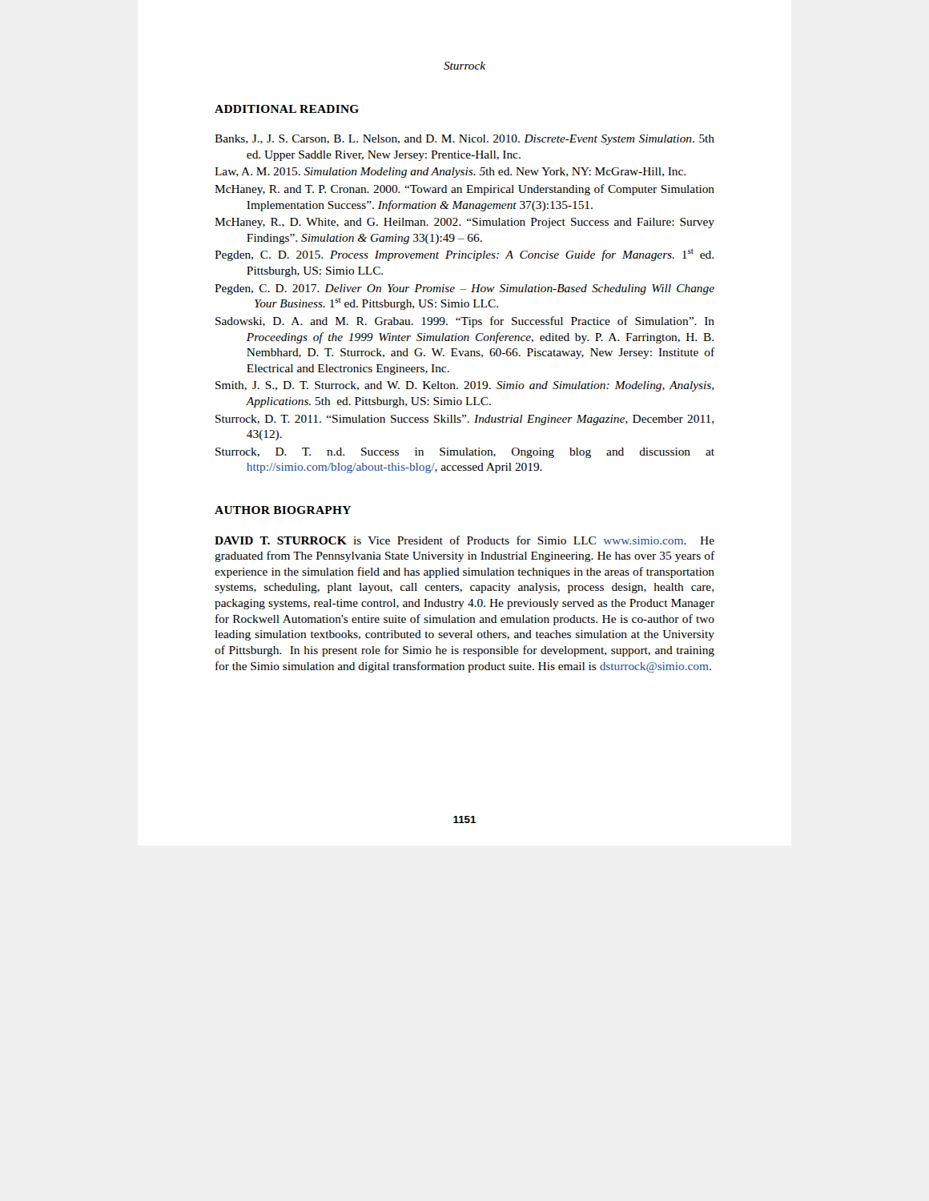Sturrock
Additional Reading
Banks, J., J. S. Carson, B. L. Nelson, and D. M. Nicol. 2010. Discrete-Event System Simulation. 5th ed. Upper Saddle River, New Jersey: Prentice-Hall, Inc.
Law, A. M. 2015. Simulation Modeling and Analysis. 5th ed. New York, NY: McGraw-Hill, Inc.
McHaney, R. and T. P. Cronan. 2000. “Toward an Empirical Understanding of Computer Simulation Implementation Success”. Information & Management 37(3):135-151.
McHaney, R., D. White, and G. Heilman. 2002. “Simulation Project Success and Failure: Survey Findings”. Simulation & Gaming 33(1):49 – 66.
Pegden, C. D. 2015. Process Improvement Principles: A Concise Guide for Managers. 1st ed. Pittsburgh, US: Simio LLC.
Pegden, C. D. 2017. Deliver On Your Promise – How Simulation-Based Scheduling Will Change Your Business. 1st ed. Pittsburgh, US: Simio LLC.
Sadowski, D. A. and M. R. Grabau. 1999. “Tips for Successful Practice of Simulation”. In Proceedings of the 1999 Winter Simulation Conference, edited by. P. A. Farrington, H. B. Nembhard, D. T. Sturrock, and G. W. Evans, 60-66. Piscataway, New Jersey: Institute of Electrical and Electronics Engineers, Inc.
Smith, J. S., D. T. Sturrock, and W. D. Kelton. 2019. Simio and Simulation: Modeling, Analysis, Applications. 5th ed. Pittsburgh, US: Simio LLC.
Sturrock, D. T. 2011. “Simulation Success Skills”. Industrial Engineer Magazine, December 2011, 43(12).
Sturrock, D. T. n.d. Success in Simulation, Ongoing blog and discussion at http://simio.com/blog/about-this-blog/, accessed April 2019.
Author Biography
DAVID T. STURROCK is Vice President of Products for Simio LLC www.simio.com. He graduated from The Pennsylvania State University in Industrial Engineering. He has over 35 years of experience in the simulation field and has applied simulation techniques in the areas of transportation systems, scheduling, plant layout, call centers, capacity analysis, process design, health care, packaging systems, real-time control, and Industry 4.0. He previously served as the Product Manager for Rockwell Automation's entire suite of simulation and emulation products. He is co-author of two leading simulation textbooks, contributed to several others, and teaches simulation at the University of Pittsburgh. In his present role for Simio he is responsible for development, support, and training for the Simio simulation and digital transformation product suite. His email is dsturrock@simio.com.
1151